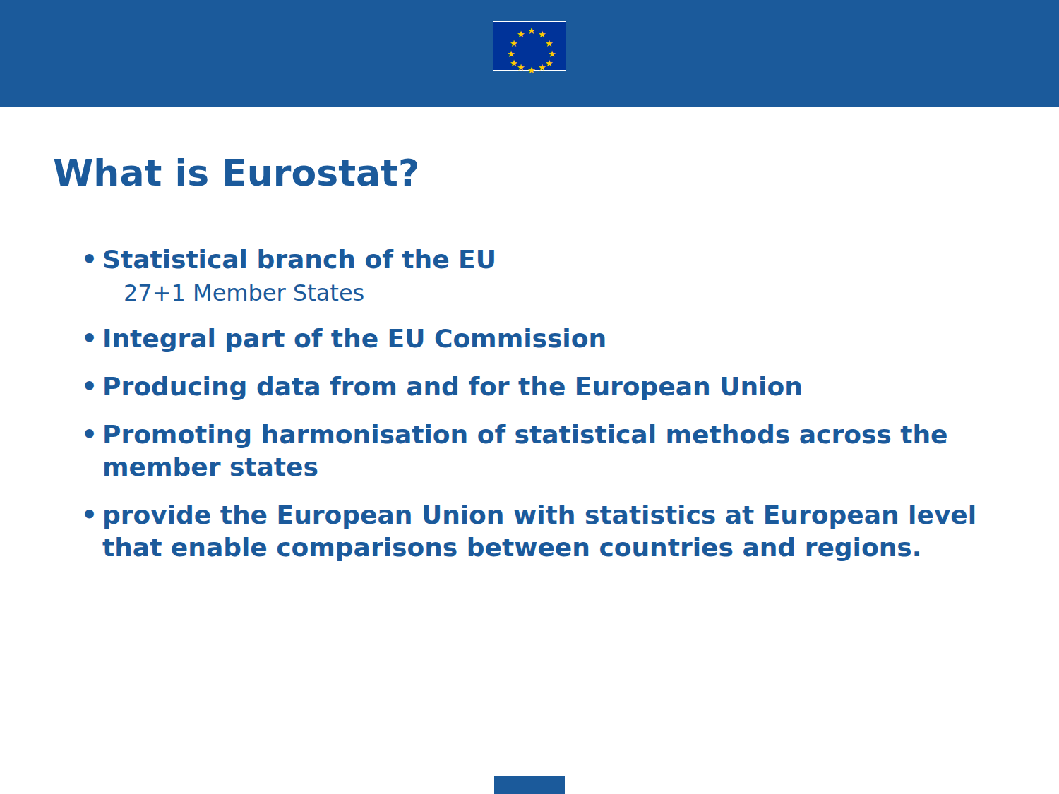★ ★ ★ ★ ★ ★ ★ ★ ★ ★ ★ ★
European
Commission
What is Eurostat?
Statistical branch of the EU 27+1 Member States
Integral part of the EU Commission
Producing data from and for the European Union
Promoting harmonisation of statistical methods across the member states
provide the European Union with statistics at European level that enable comparisons between countries and regions.